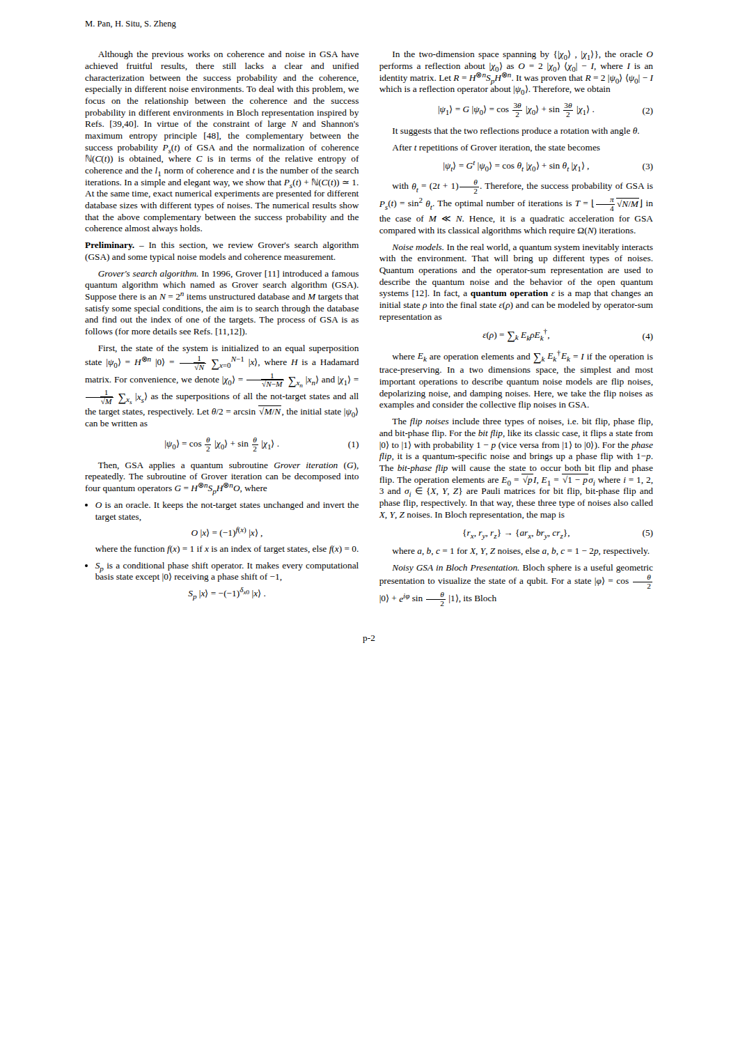M. Pan, H. Situ, S. Zheng
Although the previous works on coherence and noise in GSA have achieved fruitful results, there still lacks a clear and unified characterization between the success probability and the coherence, especially in different noise environments. To deal with this problem, we focus on the relationship between the coherence and the success probability in different environments in Bloch representation inspired by Refs. [39,40]. In virtue of the constraint of large N and Shannon's maximum entropy principle [48], the complementary between the success probability Ps(t) of GSA and the normalization of coherence ℕ(C(t)) is obtained, where C is in terms of the relative entropy of coherence and the l1 norm of coherence and t is the number of the search iterations. In a simple and elegant way, we show that Ps(t) + ℕ(C(t)) ≃ 1. At the same time, exact numerical experiments are presented for different database sizes with different types of noises. The numerical results show that the above complementary between the success probability and the coherence almost always holds.
Preliminary. – In this section, we review Grover's search algorithm (GSA) and some typical noise models and coherence measurement.
Grover's search algorithm. In 1996, Grover [11] introduced a famous quantum algorithm which named as Grover search algorithm (GSA). Suppose there is an N = 2n items unstructured database and M targets that satisfy some special conditions, the aim is to search through the database and find out the index of one of the targets. The process of GSA is as follows (for more details see Refs. [11,12]).
First, the state of the system is initialized to an equal superposition state |ψ0⟩ = H⊗n |0⟩ = 1√N ∑x=0N−1 |x⟩, where H is a Hadamard matrix. For convenience, we denote |χ0⟩ = 1√N−M ∑xn |xn⟩ and |χ1⟩ = 1√M ∑xs |xs⟩ as the superpositions of all the not-target states and all the target states, respectively. Let θ/2 = arcsin √M/N, the initial state |ψ0⟩ can be written as
|ψ0⟩ = cos θ 2 |χ0⟩ + sin θ 2 |χ1⟩ . (1)
Then, GSA applies a quantum subroutine Grover iteration (G), repeatedly. The subroutine of Grover iteration can be decomposed into four quantum operators G = H⊗nSpH⊗nO, where
O is an oracle. It keeps the not-target states unchanged and invert the target states,
O |x⟩ = (−1)f(x) |x⟩ ,
where the function f(x) = 1 if x is an index of target states, else f(x) = 0.
Sp is a conditional phase shift operator. It makes every computational basis state except |0⟩ receiving a phase shift of −1,
Sp |x⟩ = −(−1)δx0 |x⟩ .
In the two-dimension space spanning by {|χ0⟩ , |χ1⟩}, the oracle O performs a reflection about |χ0⟩ as O = 2 |χ0⟩ ⟨χ0| − I, where I is an identity matrix. Let R = H⊗nSpH⊗n. It was proven that R = 2 |ψ0⟩ ⟨ψ0| − I which is a reflection operator about |ψ0⟩. Therefore, we obtain
|ψ1⟩ = G |ψ0⟩ = cos 3θ 2 |χ0⟩ + sin 3θ 2 |χ1⟩ . (2)
It suggests that the two reflections produce a rotation with angle θ.
After t repetitions of Grover iteration, the state becomes
|ψt⟩ = Gt |ψ0⟩ = cos θt |χ0⟩ + sin θt |χ1⟩ , (3)
with θt = (2t + 1)θ 2. Therefore, the success probability of GSA is Ps(t) = sin2 θt. The optimal number of iterations is T = ⌊π 4√N/M⌋ in the case of M ≪ N. Hence, it is a quadratic acceleration for GSA compared with its classical algorithms which require Ω(N) iterations.
Noise models. In the real world, a quantum system inevitably interacts with the environment. That will bring up different types of noises. Quantum operations and the operator-sum representation are used to describe the quantum noise and the behavior of the open quantum systems [12]. In fact, a quantum operation ε is a map that changes an initial state ρ into the final state ε(ρ) and can be modeled by operator-sum representation as
ε(ρ) = ∑k EkρEk†, (4)
where Ek are operation elements and ∑k Ek†Ek = I if the operation is trace-preserving. In a two dimensions space, the simplest and most important operations to describe quantum noise models are flip noises, depolarizing noise, and damping noises. Here, we take the flip noises as examples and consider the collective flip noises in GSA.
The flip noises include three types of noises, i.e. bit flip, phase flip, and bit-phase flip. For the bit flip, like its classic case, it flips a state from |0⟩ to |1⟩ with probability 1 − p (vice versa from |1⟩ to |0⟩). For the phase flip, it is a quantum-specific noise and brings up a phase flip with 1−p. The bit-phase flip will cause the state to occur both bit flip and phase flip. The operation elements are E0 = √p I, E1 = √1 − p σi where i = 1, 2, 3 and σi ∈ {X, Y, Z} are Pauli matrices for bit flip, bit-phase flip and phase flip, respectively. In that way, these three type of noises also called X, Y, Z noises. In Bloch representation, the map is
{rx, ry, rz} → {arx, bry, crz}, (5)
where a, b, c = 1 for X, Y, Z noises, else a, b, c = 1 − 2p, respectively.
Noisy GSA in Bloch Presentation. Bloch sphere is a useful geometric presentation to visualize the state of a qubit. For a state |φ⟩ = cos θ 2 |0⟩ + eiφ sin θ 2 |1⟩, its Bloch
p-2